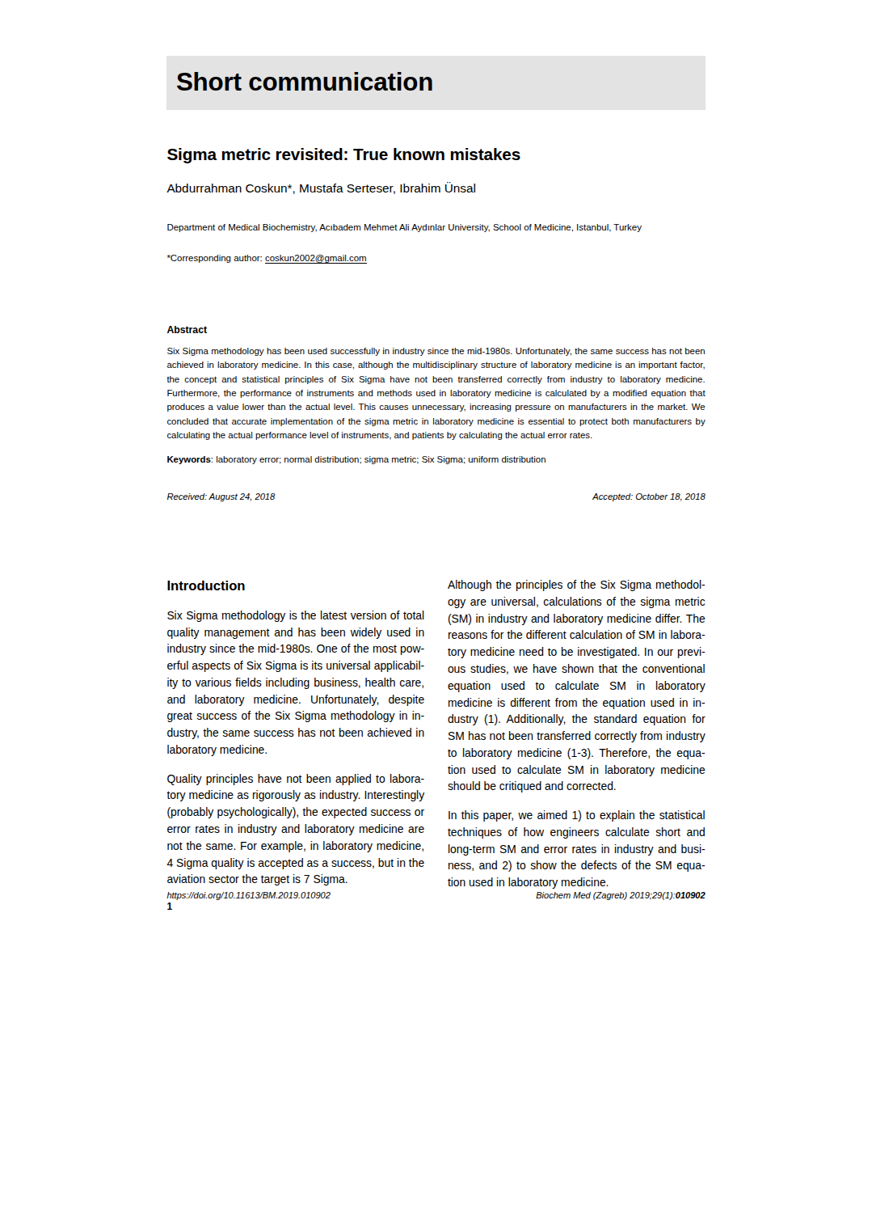Short communication
Sigma metric revisited: True known mistakes
Abdurrahman Coskun*, Mustafa Serteser, Ibrahim Ünsal
Department of Medical Biochemistry, Acıbadem Mehmet Ali Aydınlar University, School of Medicine, Istanbul, Turkey
*Corresponding author: coskun2002@gmail.com
Abstract
Six Sigma methodology has been used successfully in industry since the mid-1980s. Unfortunately, the same success has not been achieved in laboratory medicine. In this case, although the multidisciplinary structure of laboratory medicine is an important factor, the concept and statistical principles of Six Sigma have not been transferred correctly from industry to laboratory medicine. Furthermore, the performance of instruments and methods used in laboratory medicine is calculated by a modified equation that produces a value lower than the actual level. This causes unnecessary, increasing pressure on manufacturers in the market. We concluded that accurate implementation of the sigma metric in laboratory medicine is essential to protect both manufacturers by calculating the actual performance level of instruments, and patients by calculating the actual error rates.
Keywords: laboratory error; normal distribution; sigma metric; Six Sigma; uniform distribution
Received: August 24, 2018 Accepted: October 18, 2018
Introduction
Six Sigma methodology is the latest version of total quality management and has been widely used in industry since the mid-1980s. One of the most powerful aspects of Six Sigma is its universal applicability to various fields including business, health care, and laboratory medicine. Unfortunately, despite great success of the Six Sigma methodology in industry, the same success has not been achieved in laboratory medicine.
Quality principles have not been applied to laboratory medicine as rigorously as industry. Interestingly (probably psychologically), the expected success or error rates in industry and laboratory medicine are not the same. For example, in laboratory medicine, 4 Sigma quality is accepted as a success, but in the aviation sector the target is 7 Sigma.
Although the principles of the Six Sigma methodology are universal, calculations of the sigma metric (SM) in industry and laboratory medicine differ. The reasons for the different calculation of SM in laboratory medicine need to be investigated. In our previous studies, we have shown that the conventional equation used to calculate SM in laboratory medicine is different from the equation used in industry (1). Additionally, the standard equation for SM has not been transferred correctly from industry to laboratory medicine (1-3). Therefore, the equation used to calculate SM in laboratory medicine should be critiqued and corrected.
In this paper, we aimed 1) to explain the statistical techniques of how engineers calculate short and long-term SM and error rates in industry and business, and 2) to show the defects of the SM equation used in laboratory medicine.
https://doi.org/10.11613/BM.2019.010902 Biochem Med (Zagreb) 2019;29(1):010902
1